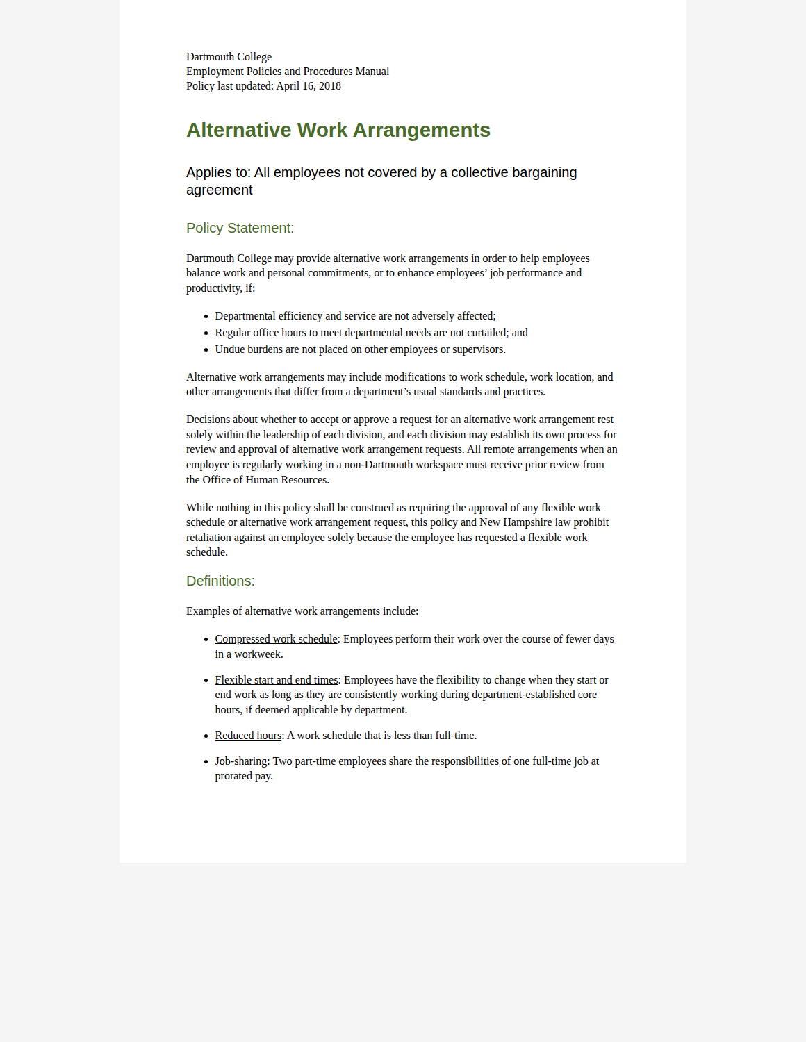Dartmouth College
Employment Policies and Procedures Manual
Policy last updated: April 16, 2018
Alternative Work Arrangements
Applies to: All employees not covered by a collective bargaining agreement
Policy Statement:
Dartmouth College may provide alternative work arrangements in order to help employees balance work and personal commitments, or to enhance employees’ job performance and productivity, if:
Departmental efficiency and service are not adversely affected;
Regular office hours to meet departmental needs are not curtailed; and
Undue burdens are not placed on other employees or supervisors.
Alternative work arrangements may include modifications to work schedule, work location, and other arrangements that differ from a department’s usual standards and practices.
Decisions about whether to accept or approve a request for an alternative work arrangement rest solely within the leadership of each division, and each division may establish its own process for review and approval of alternative work arrangement requests. All remote arrangements when an employee is regularly working in a non-Dartmouth workspace must receive prior review from the Office of Human Resources.
While nothing in this policy shall be construed as requiring the approval of any flexible work schedule or alternative work arrangement request, this policy and New Hampshire law prohibit retaliation against an employee solely because the employee has requested a flexible work schedule.
Definitions:
Examples of alternative work arrangements include:
Compressed work schedule: Employees perform their work over the course of fewer days in a workweek.
Flexible start and end times: Employees have the flexibility to change when they start or end work as long as they are consistently working during department-established core hours, if deemed applicable by department.
Reduced hours: A work schedule that is less than full-time.
Job-sharing: Two part-time employees share the responsibilities of one full-time job at prorated pay.